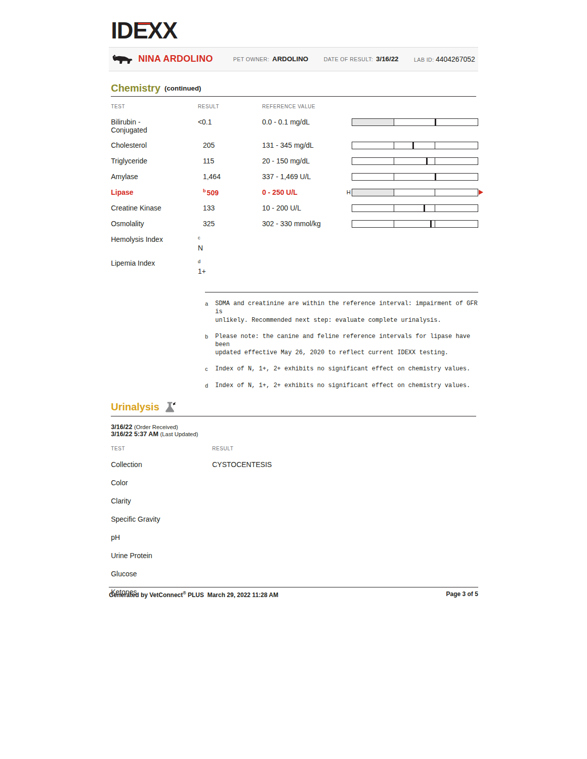ID EXX
NINA ARDOLINO
PET OWNER: ARDOLINO
DATE OF RESULT: 3/16/22
LAB ID: 4404267052
Chemistry (continued)
| TEST | RESULT | REFERENCE VALUE | |
| --- | --- | --- | --- |
| Bilirubin - Conjugated | <0.1 | 0.0 - 0.1 mg/dL | |
| Cholesterol | 205 | 131 - 345 mg/dL | |
| Triglyceride | 115 | 20 - 150 mg/dL | |
| Amylase | 1,464 | 337 - 1,469 U/L | |
| Lipase | b 509 | 0 - 250 U/L | H |
| Creatine Kinase | 133 | 10 - 200 U/L | |
| Osmolality | 325 | 302 - 330 mmol/kg | |
| Hemolysis Index | c N | | |
| Lipemia Index | d 1+ | | |
a
SDMA and creatinine are within the reference interval: impairment of GFR is
unlikely. Recommended next step: evaluate complete urinalysis.
b
Please note: the canine and feline reference intervals for lipase have been
updated effective May 26, 2020 to reflect current IDEXX testing.
c
Index of N, 1+, 2+ exhibits no significant effect on chemistry values.
d
Index of N, 1+, 2+ exhibits no significant effect on chemistry values.
Urinalysis
3/16/22 (Order Received)
3/16/22 5:37 AM (Last Updated)
| TEST | RESULT | |
| --- | --- | --- |
| Collection | CYSTOCENTESIS | |
| Color | | |
| Clarity | | |
| Specific Gravity | | |
| pH | | |
| Urine Protein | | |
| Glucose | | |
| Ketones | | |
Generated by VetConnect® PLUS March 29, 2022 11:28 AM
Page 3 of 5